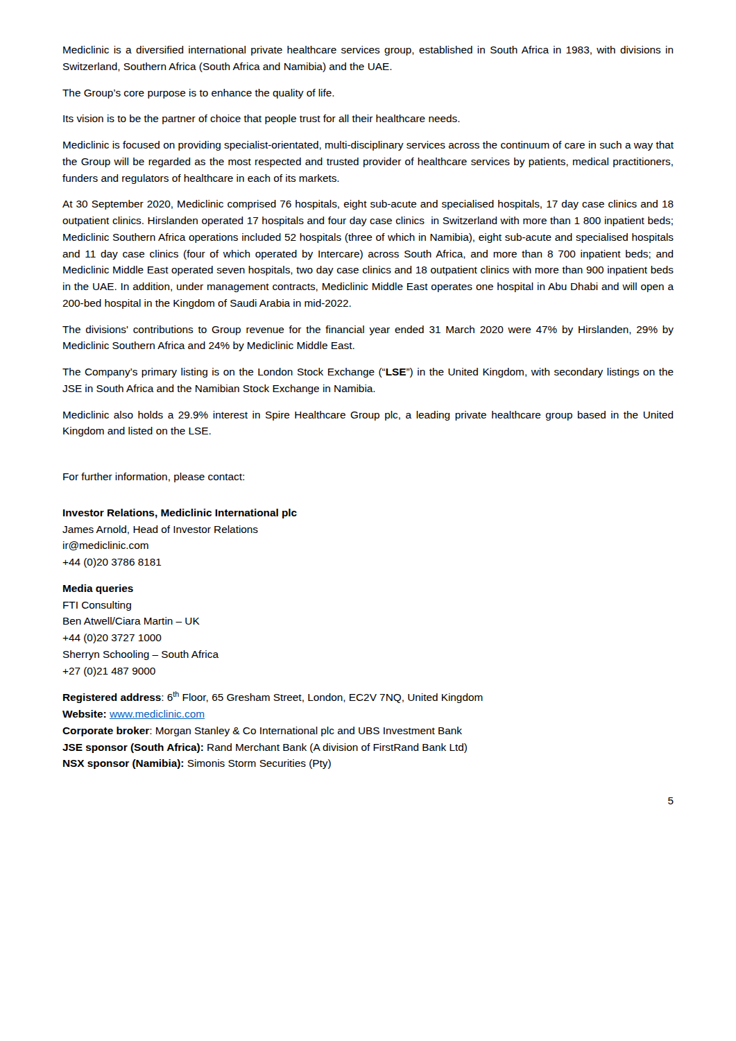Mediclinic is a diversified international private healthcare services group, established in South Africa in 1983, with divisions in Switzerland, Southern Africa (South Africa and Namibia) and the UAE.
The Group’s core purpose is to enhance the quality of life.
Its vision is to be the partner of choice that people trust for all their healthcare needs.
Mediclinic is focused on providing specialist-orientated, multi-disciplinary services across the continuum of care in such a way that the Group will be regarded as the most respected and trusted provider of healthcare services by patients, medical practitioners, funders and regulators of healthcare in each of its markets.
At 30 September 2020, Mediclinic comprised 76 hospitals, eight sub-acute and specialised hospitals, 17 day case clinics and 18 outpatient clinics. Hirslanden operated 17 hospitals and four day case clinics in Switzerland with more than 1 800 inpatient beds; Mediclinic Southern Africa operations included 52 hospitals (three of which in Namibia), eight sub-acute and specialised hospitals and 11 day case clinics (four of which operated by Intercare) across South Africa, and more than 8 700 inpatient beds; and Mediclinic Middle East operated seven hospitals, two day case clinics and 18 outpatient clinics with more than 900 inpatient beds in the UAE. In addition, under management contracts, Mediclinic Middle East operates one hospital in Abu Dhabi and will open a 200-bed hospital in the Kingdom of Saudi Arabia in mid-2022.
The divisions' contributions to Group revenue for the financial year ended 31 March 2020 were 47% by Hirslanden, 29% by Mediclinic Southern Africa and 24% by Mediclinic Middle East.
The Company’s primary listing is on the London Stock Exchange (“LSE”) in the United Kingdom, with secondary listings on the JSE in South Africa and the Namibian Stock Exchange in Namibia.
Mediclinic also holds a 29.9% interest in Spire Healthcare Group plc, a leading private healthcare group based in the United Kingdom and listed on the LSE.
For further information, please contact:
Investor Relations, Mediclinic International plc
James Arnold, Head of Investor Relations
ir@mediclinic.com
+44 (0)20 3786 8181
Media queries
FTI Consulting
Ben Atwell/Ciara Martin – UK
+44 (0)20 3727 1000
Sherryn Schooling – South Africa
+27 (0)21 487 9000
Registered address: 6th Floor, 65 Gresham Street, London, EC2V 7NQ, United Kingdom
Website: www.mediclinic.com
Corporate broker: Morgan Stanley & Co International plc and UBS Investment Bank
JSE sponsor (South Africa): Rand Merchant Bank (A division of FirstRand Bank Ltd)
NSX sponsor (Namibia): Simonis Storm Securities (Pty)
5